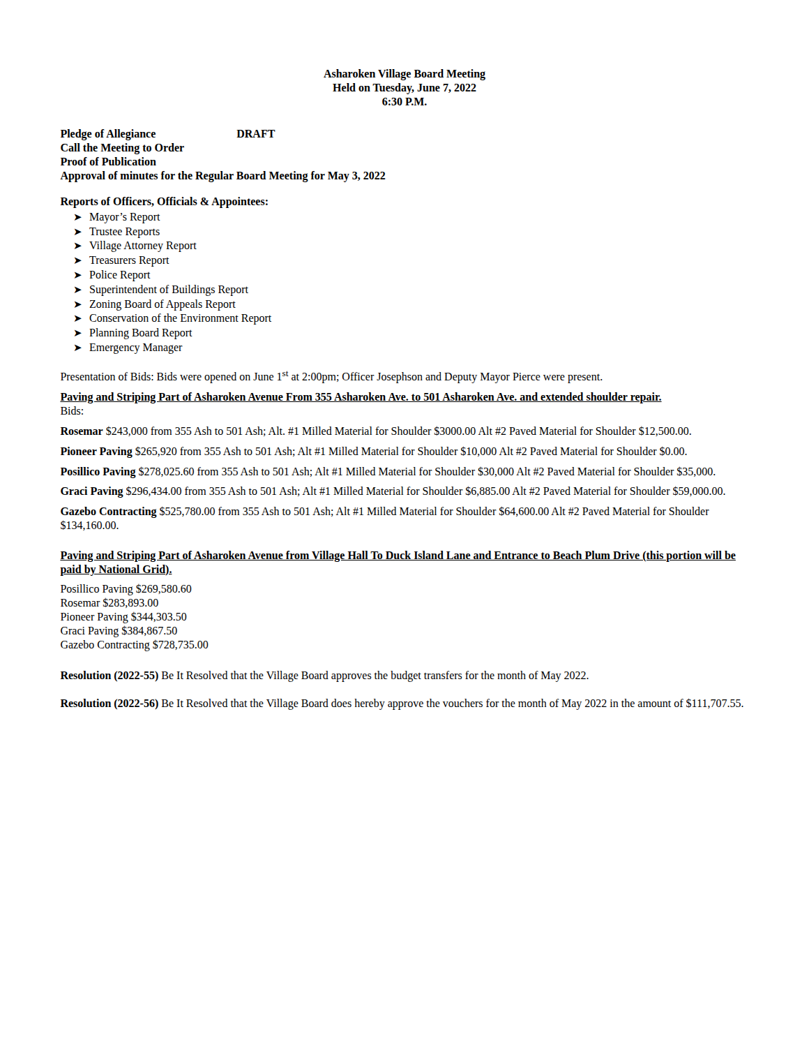Asharoken Village Board Meeting
Held on Tuesday, June 7, 2022
6:30 P.M.
Pledge of Allegiance DRAFT
Call the Meeting to Order
Proof of Publication
Approval of minutes for the Regular Board Meeting for May 3, 2022
Reports of Officers, Officials & Appointees:
Mayor’s Report
Trustee Reports
Village Attorney Report
Treasurers Report
Police Report
Superintendent of Buildings Report
Zoning Board of Appeals Report
Conservation of the Environment Report
Planning Board Report
Emergency Manager
Presentation of Bids: Bids were opened on June 1st at 2:00pm; Officer Josephson and Deputy Mayor Pierce were present.
Paving and Striping Part of Asharoken Avenue From 355 Asharoken Ave. to 501 Asharoken Ave. and extended shoulder repair.
Bids:
Rosemar $243,000 from 355 Ash to 501 Ash; Alt. #1 Milled Material for Shoulder $3000.00 Alt #2 Paved Material for Shoulder $12,500.00.
Pioneer Paving $265,920 from 355 Ash to 501 Ash; Alt #1 Milled Material for Shoulder $10,000 Alt #2 Paved Material for Shoulder $0.00.
Posillico Paving $278,025.60 from 355 Ash to 501 Ash; Alt #1 Milled Material for Shoulder $30,000 Alt #2 Paved Material for Shoulder $35,000.
Graci Paving $296,434.00 from 355 Ash to 501 Ash; Alt #1 Milled Material for Shoulder $6,885.00 Alt #2 Paved Material for Shoulder $59,000.00.
Gazebo Contracting $525,780.00 from 355 Ash to 501 Ash; Alt #1 Milled Material for Shoulder $64,600.00 Alt #2 Paved Material for Shoulder $134,160.00.
Paving and Striping Part of Asharoken Avenue from Village Hall To Duck Island Lane and Entrance to Beach Plum Drive (this portion will be paid by National Grid).
Posillico Paving $269,580.60
Rosemar $283,893.00
Pioneer Paving $344,303.50
Graci Paving $384,867.50
Gazebo Contracting $728,735.00
Resolution (2022-55) Be It Resolved that the Village Board approves the budget transfers for the month of May 2022.
Resolution (2022-56) Be It Resolved that the Village Board does hereby approve the vouchers for the month of May 2022 in the amount of $111,707.55.